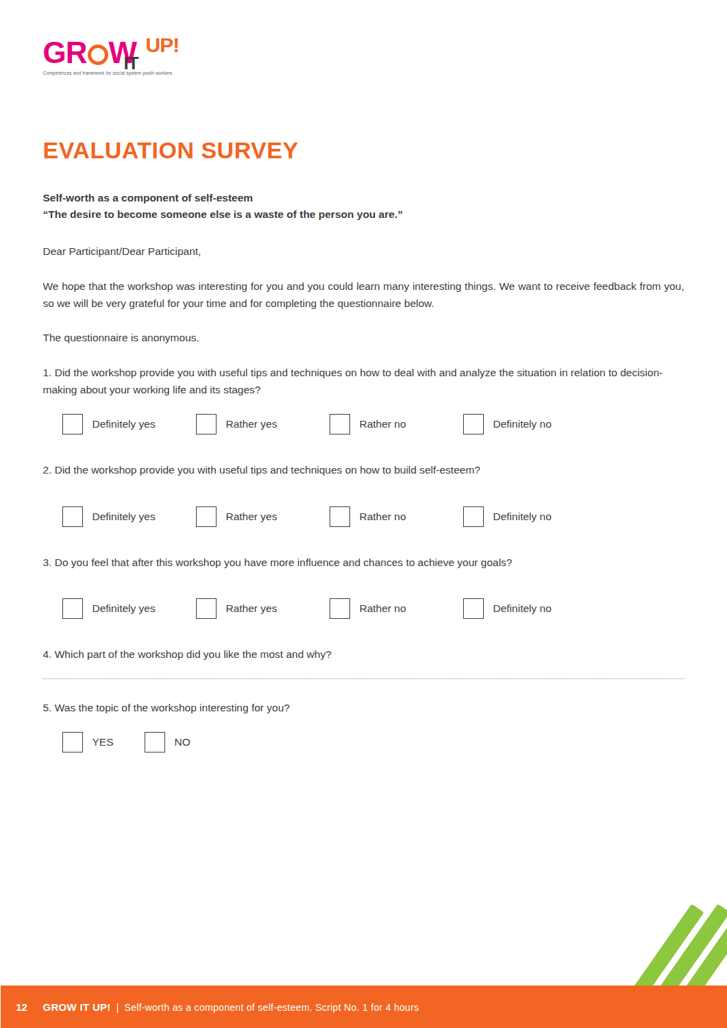GR WIT UP!
Competences and framework for social system youth workers.
Evaluation Survey
Self-worth as a component of self-esteem
“The desire to become someone else is a waste of the person you are.”
Dear Participant/Dear Participant,
We hope that the workshop was interesting for you and you could learn many interesting things. We want to receive feedback from you, so we will be very grateful for your time and for completing the questionnaire below.
The questionnaire is anonymous.
1. Did the workshop provide you with useful tips and techniques on how to deal with and analyze the situation in relation to decision-making about your working life and its stages?
Definitely yes
Rather yes
Rather no
Definitely no
2. Did the workshop provide you with useful tips and techniques on how to build self-esteem?
Definitely yes
Rather yes
Rather no
Definitely no
3. Do you feel that after this workshop you have more influence and chances to achieve your goals?
Definitely yes
Rather yes
Rather no
Definitely no
4. Which part of the workshop did you like the most and why?
5. Was the topic of the workshop interesting for you?
YES
NO
12
GROW IT UP!|Self-worth as a component of self-esteem. Script No. 1 for 4 hours